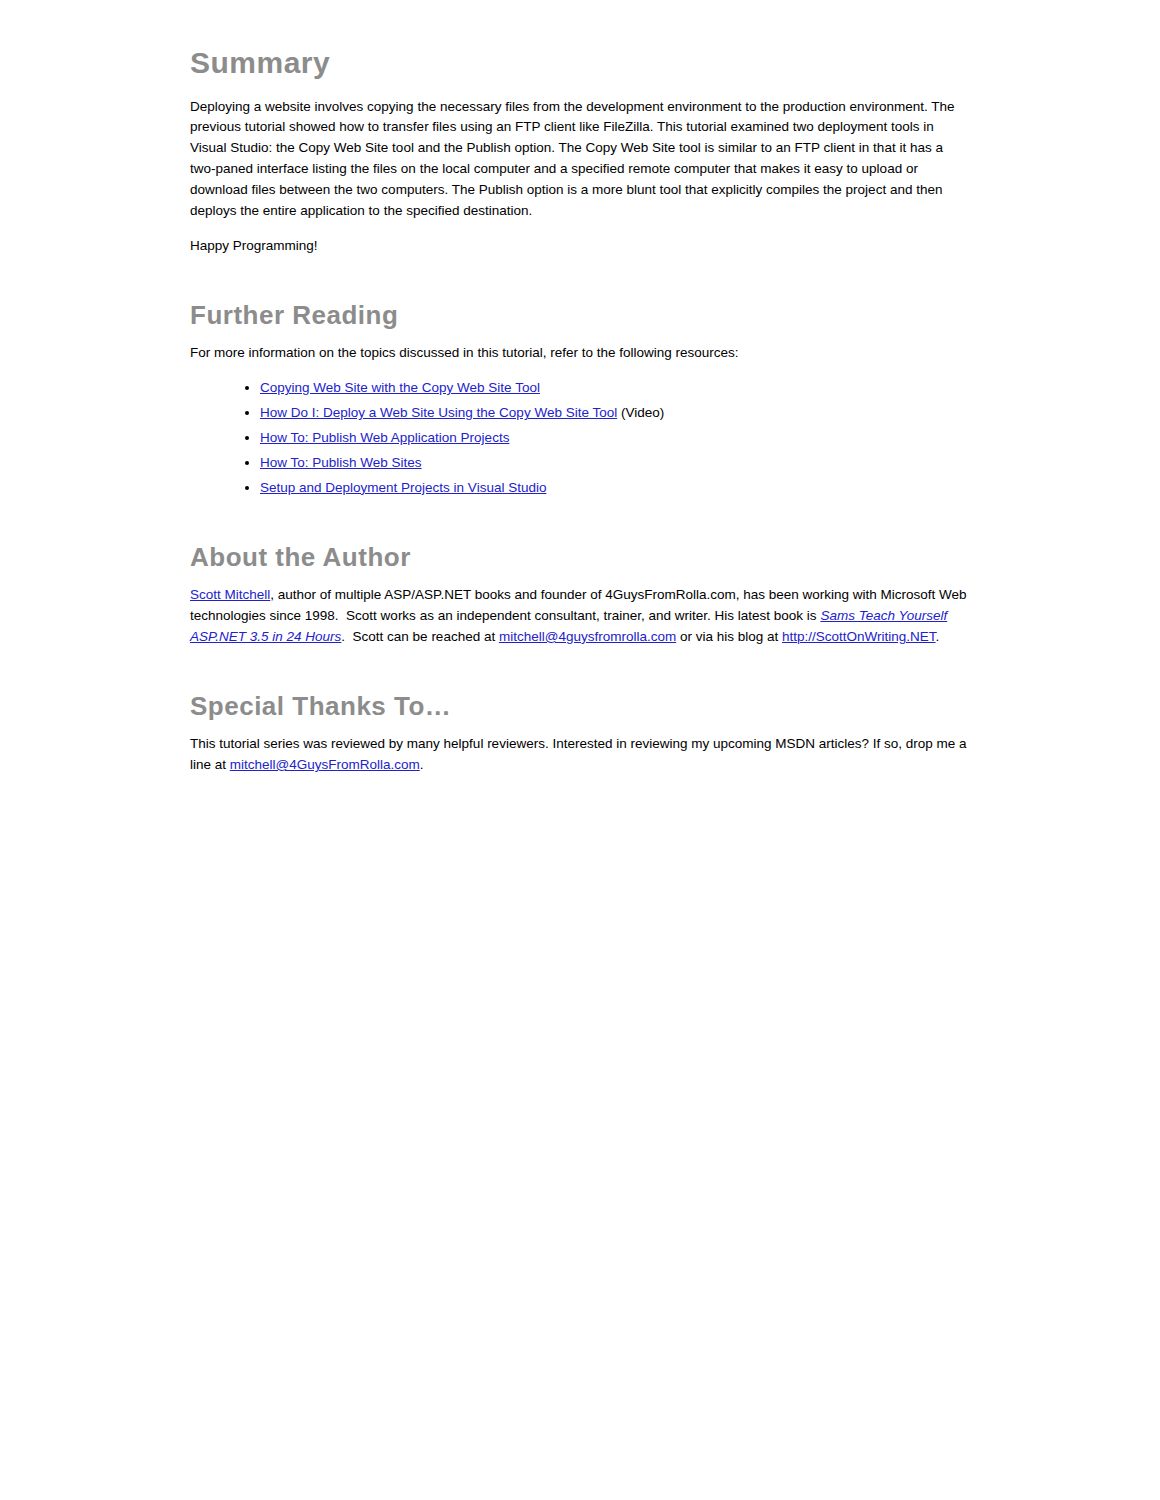Summary
Deploying a website involves copying the necessary files from the development environment to the production environment. The previous tutorial showed how to transfer files using an FTP client like FileZilla. This tutorial examined two deployment tools in Visual Studio: the Copy Web Site tool and the Publish option. The Copy Web Site tool is similar to an FTP client in that it has a two-paned interface listing the files on the local computer and a specified remote computer that makes it easy to upload or download files between the two computers. The Publish option is a more blunt tool that explicitly compiles the project and then deploys the entire application to the specified destination.
Happy Programming!
Further Reading
For more information on the topics discussed in this tutorial, refer to the following resources:
Copying Web Site with the Copy Web Site Tool
How Do I: Deploy a Web Site Using the Copy Web Site Tool (Video)
How To: Publish Web Application Projects
How To: Publish Web Sites
Setup and Deployment Projects in Visual Studio
About the Author
Scott Mitchell, author of multiple ASP/ASP.NET books and founder of 4GuysFromRolla.com, has been working with Microsoft Web technologies since 1998. Scott works as an independent consultant, trainer, and writer. His latest book is Sams Teach Yourself ASP.NET 3.5 in 24 Hours. Scott can be reached at mitchell@4guysfromrolla.com or via his blog at http://ScottOnWriting.NET.
Special Thanks To…
This tutorial series was reviewed by many helpful reviewers. Interested in reviewing my upcoming MSDN articles? If so, drop me a line at mitchell@4GuysFromRolla.com.